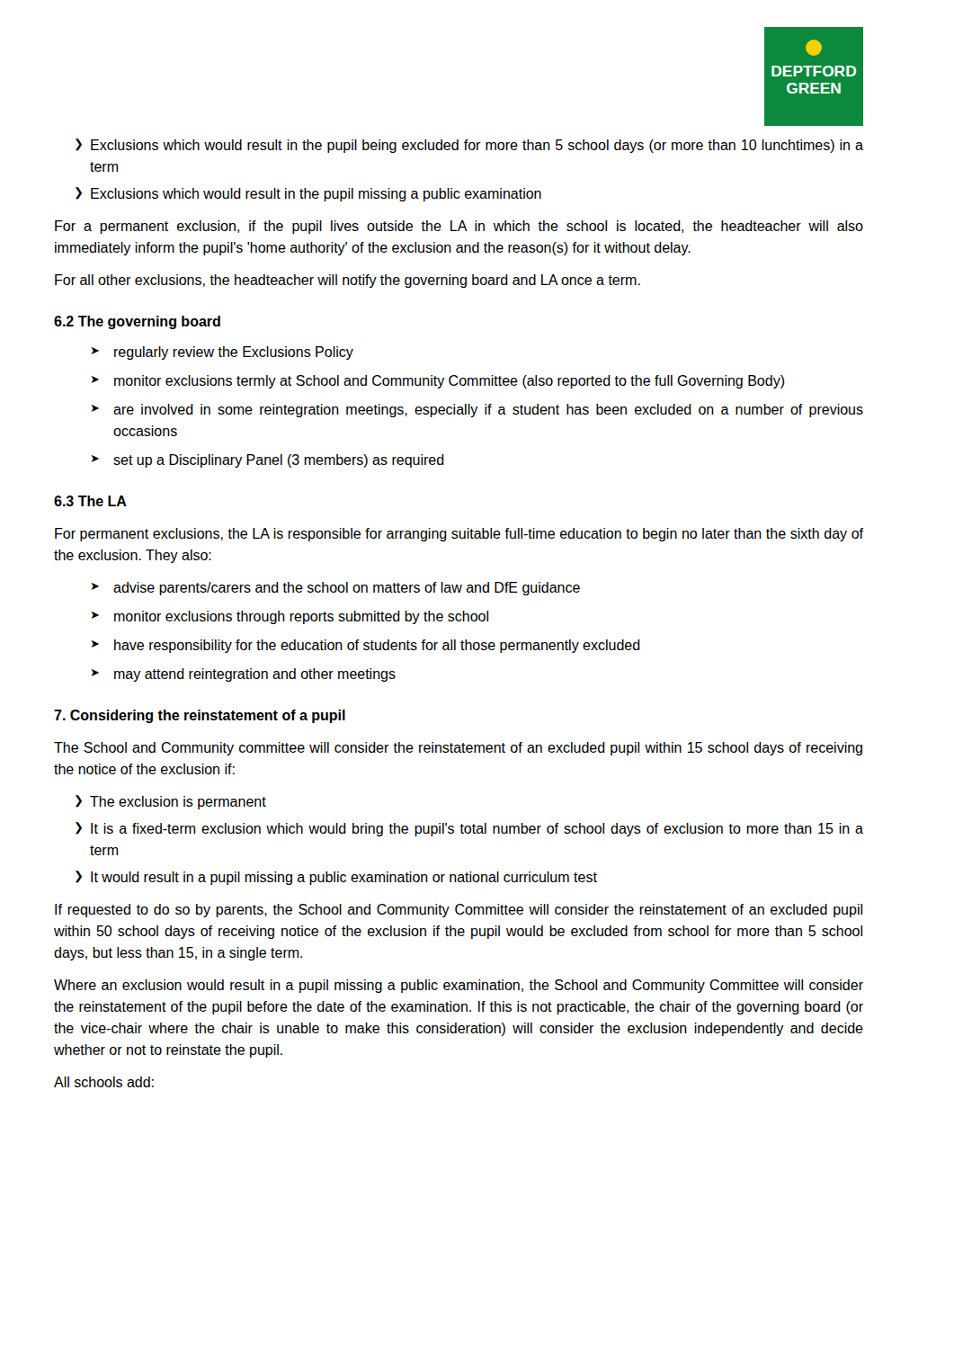DEPTFORD
GREEN
Exclusions which would result in the pupil being excluded for more than 5 school days (or more than 10 lunchtimes) in a term
Exclusions which would result in the pupil missing a public examination
For a permanent exclusion, if the pupil lives outside the LA in which the school is located, the headteacher will also immediately inform the pupil's 'home authority' of the exclusion and the reason(s) for it without delay.
For all other exclusions, the headteacher will notify the governing board and LA once a term.
6.2 The governing board
regularly review the Exclusions Policy
monitor exclusions termly at School and Community Committee (also reported to the full Governing Body)
are involved in some reintegration meetings, especially if a student has been excluded on a number of previous occasions
set up a Disciplinary Panel (3 members) as required
6.3 The LA
For permanent exclusions, the LA is responsible for arranging suitable full-time education to begin no later than the sixth day of the exclusion. They also:
advise parents/carers and the school on matters of law and DfE guidance
monitor exclusions through reports submitted by the school
have responsibility for the education of students for all those permanently excluded
may attend reintegration and other meetings
7. Considering the reinstatement of a pupil
The School and Community committee will consider the reinstatement of an excluded pupil within 15 school days of receiving the notice of the exclusion if:
The exclusion is permanent
It is a fixed-term exclusion which would bring the pupil's total number of school days of exclusion to more than 15 in a term
It would result in a pupil missing a public examination or national curriculum test
If requested to do so by parents, the School and Community Committee will consider the reinstatement of an excluded pupil within 50 school days of receiving notice of the exclusion if the pupil would be excluded from school for more than 5 school days, but less than 15, in a single term.
Where an exclusion would result in a pupil missing a public examination, the School and Community Committee will consider the reinstatement of the pupil before the date of the examination. If this is not practicable, the chair of the governing board (or the vice-chair where the chair is unable to make this consideration) will consider the exclusion independently and decide whether or not to reinstate the pupil.
All schools add: